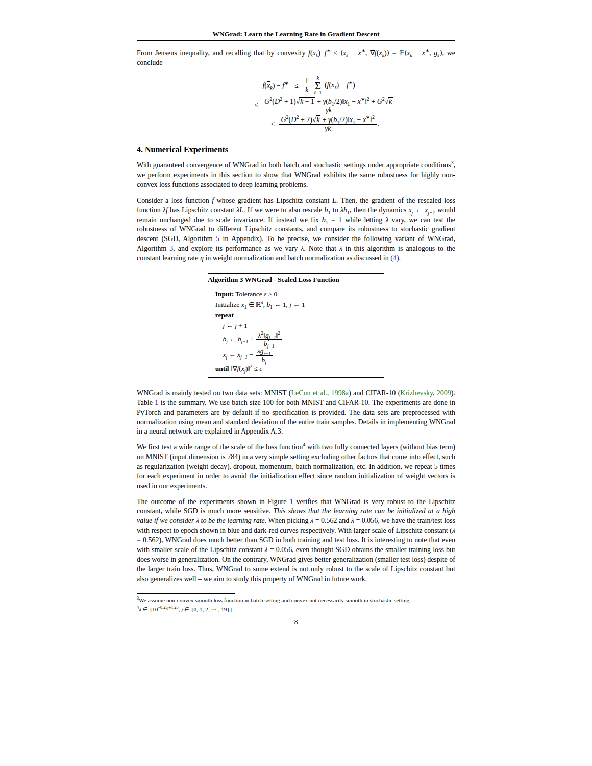WNGrad: Learn the Learning Rate in Gradient Descent
From Jensens inequality, and recalling that by convexity f(xk)−f∗ ≤ ⟨xk − x∗, ∇f(xk)⟩ = 𝔼⟨xk − x∗, gk⟩, we conclude
f(xk) − f∗ ≤ 1 k kΣℓ=1 (f(xℓ) − f∗)
≤ G2(D2 + 1)√k − 1 + γ(b1/2)‖x1 − x∗‖2 + G2√k γk
≤ G2(D2 + 2)√k + γ(b1/2)‖x1 − x∗‖2 γk .
4. Numerical Experiments
With guaranteed convergence of WNGrad in both batch and stochastic settings under appropriate conditions3, we perform experiments in this section to show that WNGrad exhibits the same robustness for highly non-convex loss functions associated to deep learning problems.
Consider a loss function f whose gradient has Lipschitz constant L. Then, the gradient of the rescaled loss function λf has Lipschitz constant λL. If we were to also rescale b1 to λb1, then the dynamics xj ← xj−1 would remain unchanged due to scale invariance. If instead we fix b1 = 1 while letting λ vary, we can test the robustness of WNGrad to different Lipschitz constants, and compare its robustness to stochastic gradient descent (SGD, Algorithm 5 in Appendix). To be precise, we consider the following variant of WNGrad, Algorithm 3, and explore its performance as we vary λ. Note that λ in this algorithm is analogous to the constant learning rate η in weight normalization and batch normalization as discussed in (4).
Algorithm 3 WNGrad - Scaled Loss Function
Input: Tolerance ε > 0
Initialize x1 ∈ ℝd, b1 ← 1, j ← 1
repeat
j ← j + 1
bj ← bj−1 + λ2‖gj−1‖2 bj−1
xj ← xj−1 − λgj−1 bj
until ‖∇f(xj)‖2 ≤ ε
WNGrad is mainly tested on two data sets: MNIST (LeCun et al., 1998a) and CIFAR-10 (Krizhevsky, 2009). Table 1 is the summary. We use batch size 100 for both MNIST and CIFAR-10. The experiments are done in PyTorch and parameters are by default if no specification is provided. The data sets are preprocessed with normalization using mean and standard deviation of the entire train samples. Details in implementing WNGrad in a neural network are explained in Appendix A.3.
We first test a wide range of the scale of the loss function4 with two fully connected layers (without bias term) on MNIST (input dimension is 784) in a very simple setting excluding other factors that come into effect, such as regularization (weight decay), dropout, momentum, batch normalization, etc. In addition, we repeat 5 times for each experiment in order to avoid the initialization effect since random initialization of weight vectors is used in our experiments.
The outcome of the experiments shown in Figure 1 verifies that WNGrad is very robust to the Lipschitz constant, while SGD is much more sensitive. This shows that the learning rate can be initialized at a high value if we consider λ to be the learning rate. When picking λ = 0.562 and λ = 0.056, we have the train/test loss with respect to epoch shown in blue and dark-red curves respectively. With larger scale of Lipschitz constant (λ = 0.562), WNGrad does much better than SGD in both training and test loss. It is interesting to note that even with smaller scale of the Lipschitz constant λ = 0.056, even thought SGD obtains the smaller training loss but does worse in generalization. On the contrary, WNGrad gives better generalization (smaller test loss) despite of the larger train loss. Thus, WNGrad to some extend is not only robust to the scale of Lipschitz constant but also generalizes well – we aim to study this property of WNGrad in future work.
3We assume non-convex smooth loss function in batch setting and convex not necessarily smooth in stochastic setting
4λ ∈ {10−0.25j+1.25, j ∈ {0, 1, 2, ··· , 19}}
8